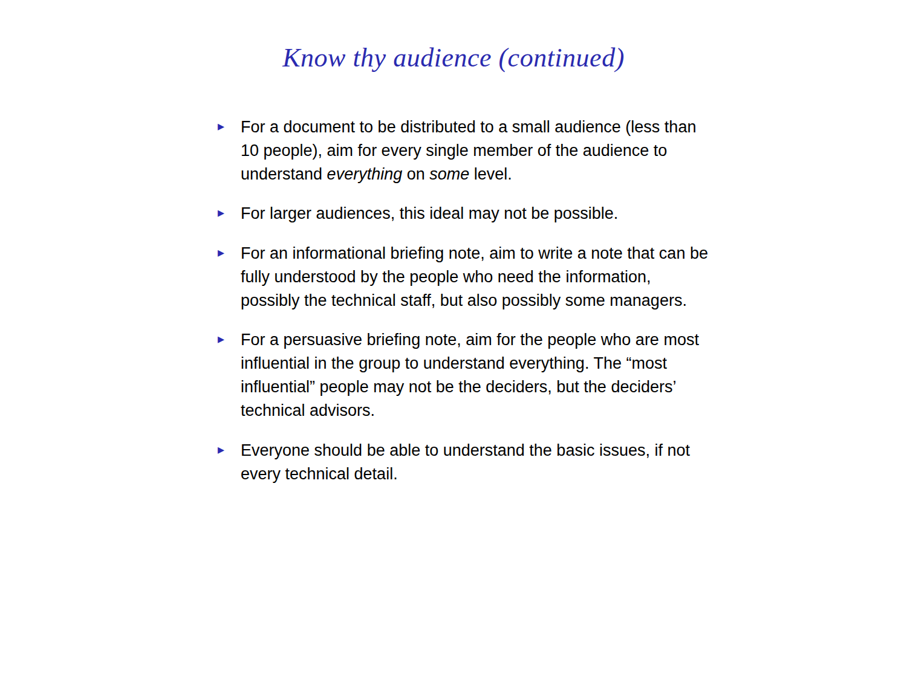Know thy audience (continued)
For a document to be distributed to a small audience (less than 10 people), aim for every single member of the audience to understand everything on some level.
For larger audiences, this ideal may not be possible.
For an informational briefing note, aim to write a note that can be fully understood by the people who need the information, possibly the technical staff, but also possibly some managers.
For a persuasive briefing note, aim for the people who are most influential in the group to understand everything. The “most influential” people may not be the deciders, but the deciders’ technical advisors.
Everyone should be able to understand the basic issues, if not every technical detail.